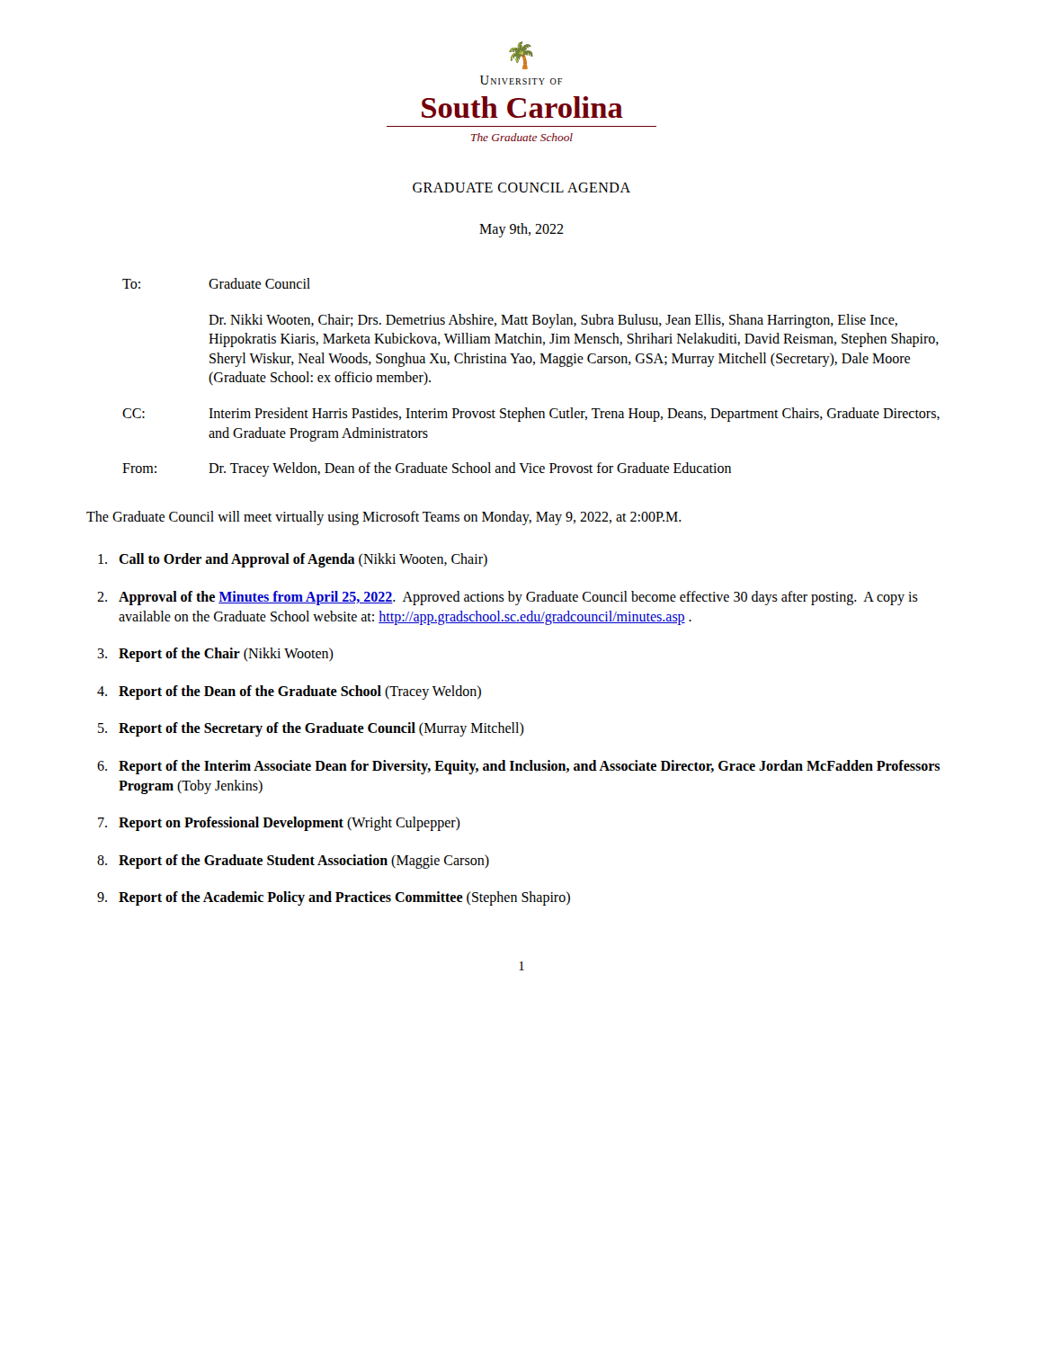🌴
University of
South Carolina
The Graduate School
Graduate Council Agenda
May 9th, 2022
| To: | Graduate Council |
| | Dr. Nikki Wooten, Chair; Drs. Demetrius Abshire, Matt Boylan, Subra Bulusu, Jean Ellis, Shana Harrington, Elise Ince, Hippokratis Kiaris, Marketa Kubickova, William Matchin, Jim Mensch, Shrihari Nelakuditi, David Reisman, Stephen Shapiro, Sheryl Wiskur, Neal Woods, Songhua Xu, Christina Yao, Maggie Carson, GSA; Murray Mitchell (Secretary), Dale Moore (Graduate School: ex officio member). |
| CC: | Interim President Harris Pastides, Interim Provost Stephen Cutler, Trena Houp, Deans, Department Chairs, Graduate Directors, and Graduate Program Administrators |
| From: | Dr. Tracey Weldon, Dean of the Graduate School and Vice Provost for Graduate Education |
The Graduate Council will meet virtually using Microsoft Teams on Monday, May 9, 2022, at 2:00P.M.
Call to Order and Approval of Agenda (Nikki Wooten, Chair)
Approval of the Minutes from April 25, 2022. Approved actions by Graduate Council become effective 30 days after posting. A copy is available on the Graduate School website at: http://app.gradschool.sc.edu/gradcouncil/minutes.asp .
Report of the Chair (Nikki Wooten)
Report of the Dean of the Graduate School (Tracey Weldon)
Report of the Secretary of the Graduate Council (Murray Mitchell)
Report of the Interim Associate Dean for Diversity, Equity, and Inclusion, and Associate Director, Grace Jordan McFadden Professors Program (Toby Jenkins)
Report on Professional Development (Wright Culpepper)
Report of the Graduate Student Association (Maggie Carson)
Report of the Academic Policy and Practices Committee (Stephen Shapiro)
1